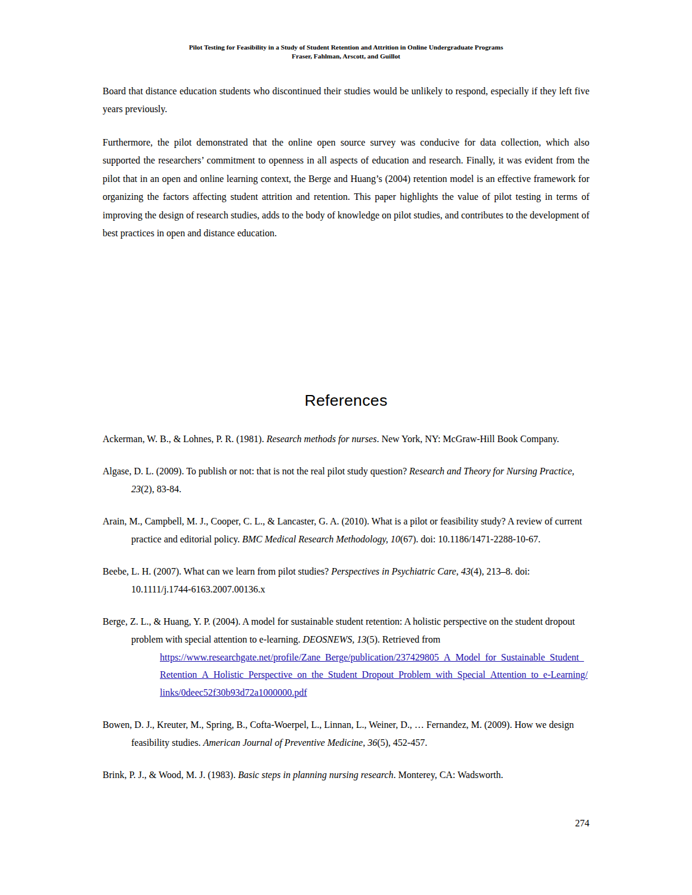Pilot Testing for Feasibility in a Study of Student Retention and Attrition in Online Undergraduate Programs Fraser, Fahlman, Arscott, and Guillot
Board that distance education students who discontinued their studies would be unlikely to respond, especially if they left five years previously.
Furthermore, the pilot demonstrated that the online open source survey was conducive for data collection, which also supported the researchers’ commitment to openness in all aspects of education and research. Finally, it was evident from the pilot that in an open and online learning context, the Berge and Huang’s (2004) retention model is an effective framework for organizing the factors affecting student attrition and retention. This paper highlights the value of pilot testing in terms of improving the design of research studies, adds to the body of knowledge on pilot studies, and contributes to the development of best practices in open and distance education.
References
Ackerman, W. B., & Lohnes, P. R. (1981). Research methods for nurses. New York, NY: McGraw-Hill Book Company.
Algase, D. L. (2009). To publish or not: that is not the real pilot study question? Research and Theory for Nursing Practice, 23(2), 83-84.
Arain, M., Campbell, M. J., Cooper, C. L., & Lancaster, G. A. (2010). What is a pilot or feasibility study? A review of current practice and editorial policy. BMC Medical Research Methodology, 10(67). doi: 10.1186/1471-2288-10-67.
Beebe, L. H. (2007). What can we learn from pilot studies? Perspectives in Psychiatric Care, 43(4), 213–8. doi: 10.1111/j.1744-6163.2007.00136.x
Berge, Z. L., & Huang, Y. P. (2004). A model for sustainable student retention: A holistic perspective on the student dropout problem with special attention to e-learning. DEOSNEWS, 13(5). Retrieved from https://www.researchgate.net/profile/Zane_Berge/publication/237429805_A_Model_for_Sustainable_Student_Retention_A_Holistic_Perspective_on_the_Student_Dropout_Problem_with_Special_Attention_to_e-Learning/links/0deec52f30b93d72a1000000.pdf
Bowen, D. J., Kreuter, M., Spring, B., Cofta-Woerpel, L., Linnan, L., Weiner, D., … Fernandez, M. (2009). How we design feasibility studies. American Journal of Preventive Medicine, 36(5), 452-457.
Brink, P. J., & Wood, M. J. (1983). Basic steps in planning nursing research. Monterey, CA: Wadsworth.
274